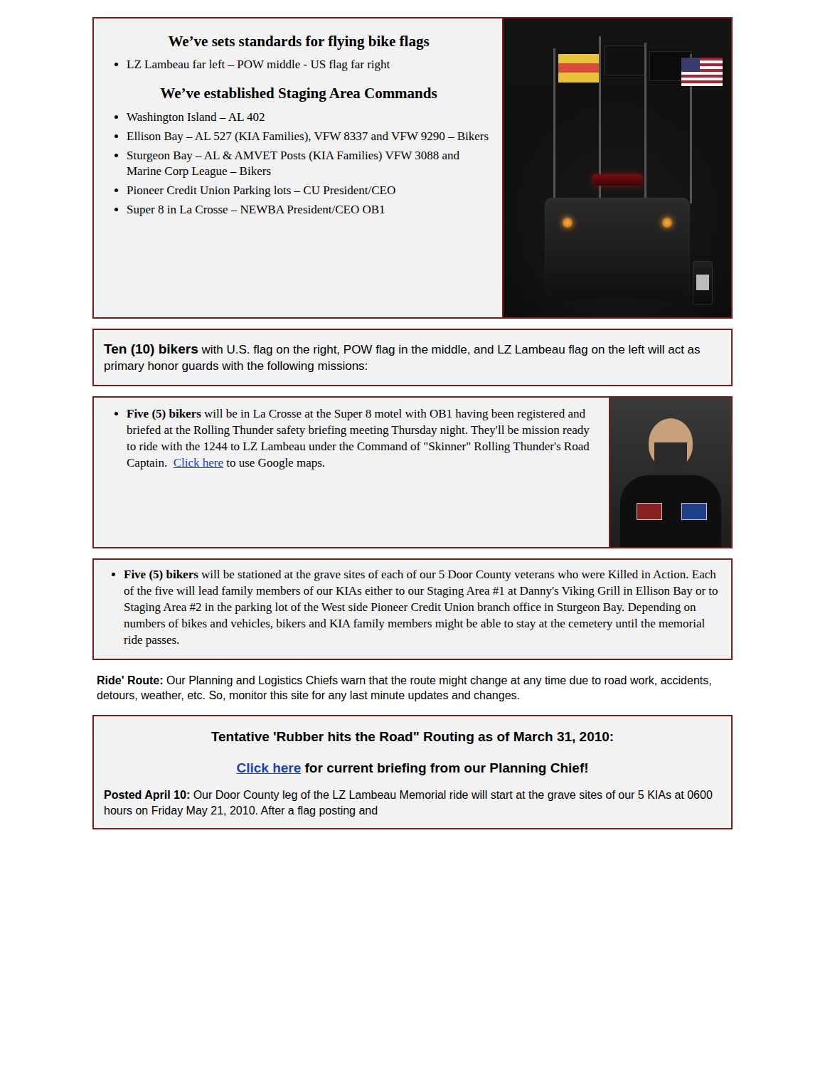We’ve sets standards for flying bike flags
LZ Lambeau far left – POW middle - US flag far right
We’ve established Staging Area Commands
Washington Island – AL 402
Ellison Bay – AL 527 (KIA Families), VFW 8337 and VFW 9290 – Bikers
Sturgeon Bay – AL & AMVET Posts (KIA Families) VFW 3088 and Marine Corp League – Bikers
Pioneer Credit Union Parking lots – CU President/CEO
Super 8 in La Crosse – NEWBA President/CEO OB1
Ten (10) bikers with U.S. flag on the right, POW flag in the middle, and LZ Lambeau flag on the left will act as primary honor guards with the following missions:
Five (5) bikers will be in La Crosse at the Super 8 motel with OB1 having been registered and briefed at the Rolling Thunder safety briefing meeting Thursday night. They'll be mission ready to ride with the 1244 to LZ Lambeau under the Command of "Skinner" Rolling Thunder's Road Captain. Click here to use Google maps.
Five (5) bikers will be stationed at the grave sites of each of our 5 Door County veterans who were Killed in Action. Each of the five will lead family members of our KIAs either to our Staging Area #1 at Danny's Viking Grill in Ellison Bay or to Staging Area #2 in the parking lot of the West side Pioneer Credit Union branch office in Sturgeon Bay. Depending on numbers of bikes and vehicles, bikers and KIA family members might be able to stay at the cemetery until the memorial ride passes.
Ride' Route: Our Planning and Logistics Chiefs warn that the route might change at any time due to road work, accidents, detours, weather, etc. So, monitor this site for any last minute updates and changes.
Tentative 'Rubber hits the Road" Routing as of March 31, 2010:
Click here for current briefing from our Planning Chief!
Posted April 10: Our Door County leg of the LZ Lambeau Memorial ride will start at the grave sites of our 5 KIAs at 0600 hours on Friday May 21, 2010. After a flag posting and